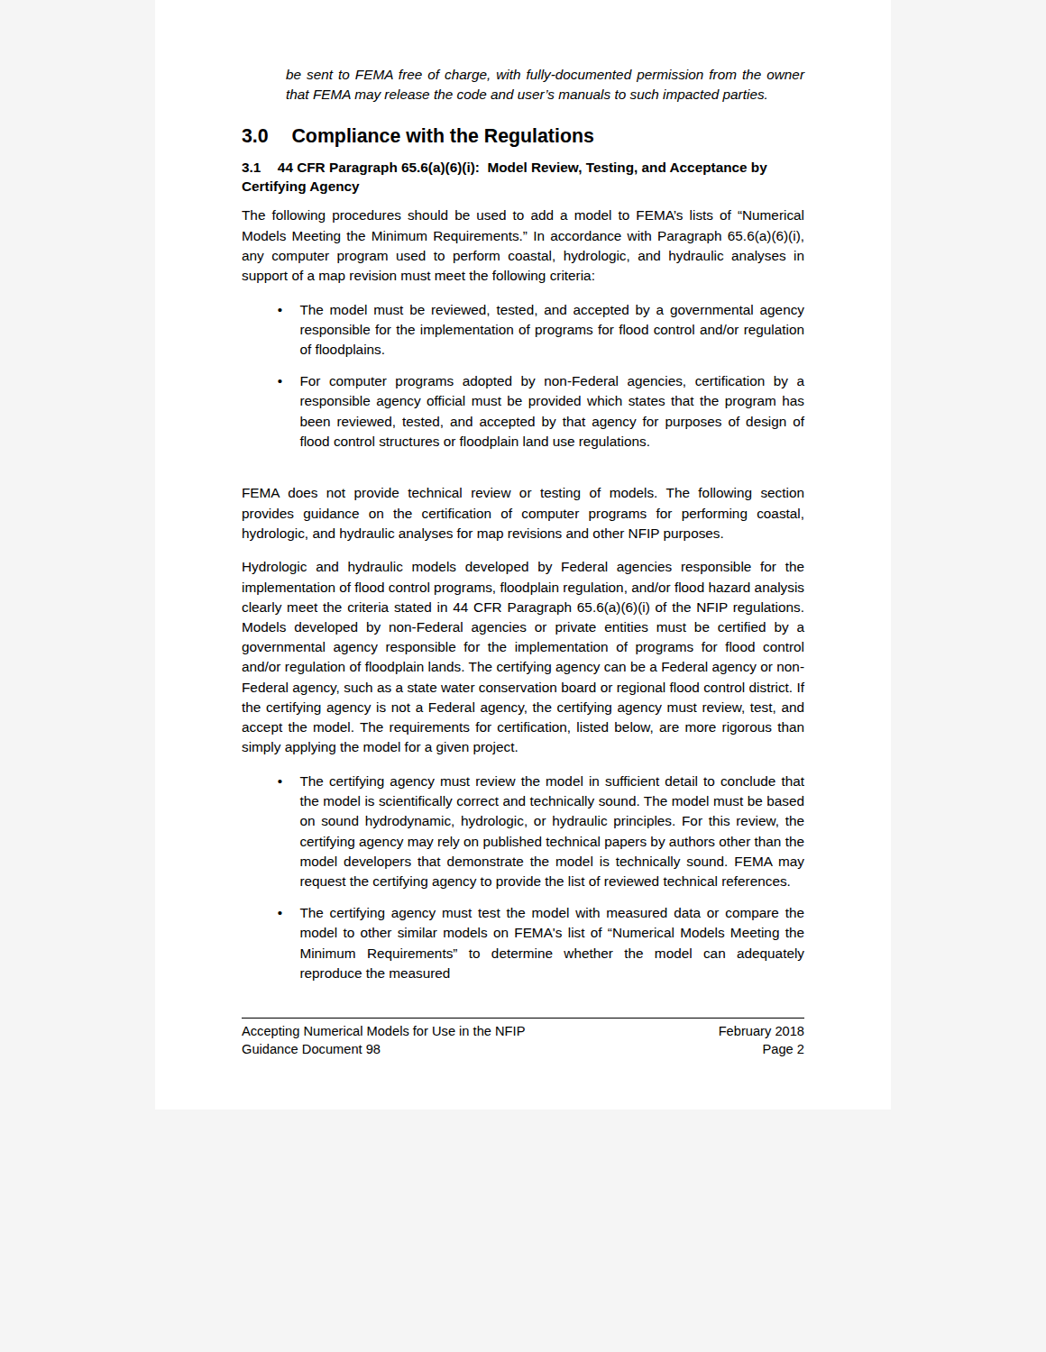be sent to FEMA free of charge, with fully-documented permission from the owner that FEMA may release the code and user’s manuals to such impacted parties.
3.0 Compliance with the Regulations
3.144 CFR Paragraph 65.6(a)(6)(i): Model Review, Testing, and Acceptance by Certifying Agency
The following procedures should be used to add a model to FEMA’s lists of “Numerical Models Meeting the Minimum Requirements.” In accordance with Paragraph 65.6(a)(6)(i), any computer program used to perform coastal, hydrologic, and hydraulic analyses in support of a map revision must meet the following criteria:
The model must be reviewed, tested, and accepted by a governmental agency responsible for the implementation of programs for flood control and/or regulation of floodplains.
For computer programs adopted by non-Federal agencies, certification by a responsible agency official must be provided which states that the program has been reviewed, tested, and accepted by that agency for purposes of design of flood control structures or floodplain land use regulations.
FEMA does not provide technical review or testing of models. The following section provides guidance on the certification of computer programs for performing coastal, hydrologic, and hydraulic analyses for map revisions and other NFIP purposes.
Hydrologic and hydraulic models developed by Federal agencies responsible for the implementation of flood control programs, floodplain regulation, and/or flood hazard analysis clearly meet the criteria stated in 44 CFR Paragraph 65.6(a)(6)(i) of the NFIP regulations. Models developed by non-Federal agencies or private entities must be certified by a governmental agency responsible for the implementation of programs for flood control and/or regulation of floodplain lands. The certifying agency can be a Federal agency or non-Federal agency, such as a state water conservation board or regional flood control district. If the certifying agency is not a Federal agency, the certifying agency must review, test, and accept the model. The requirements for certification, listed below, are more rigorous than simply applying the model for a given project.
The certifying agency must review the model in sufficient detail to conclude that the model is scientifically correct and technically sound. The model must be based on sound hydrodynamic, hydrologic, or hydraulic principles. For this review, the certifying agency may rely on published technical papers by authors other than the model developers that demonstrate the model is technically sound. FEMA may request the certifying agency to provide the list of reviewed technical references.
The certifying agency must test the model with measured data or compare the model to other similar models on FEMA's list of “Numerical Models Meeting the Minimum Requirements” to determine whether the model can adequately reproduce the measured
Accepting Numerical Models for Use in the NFIP
February 2018
Guidance Document 98
Page 2